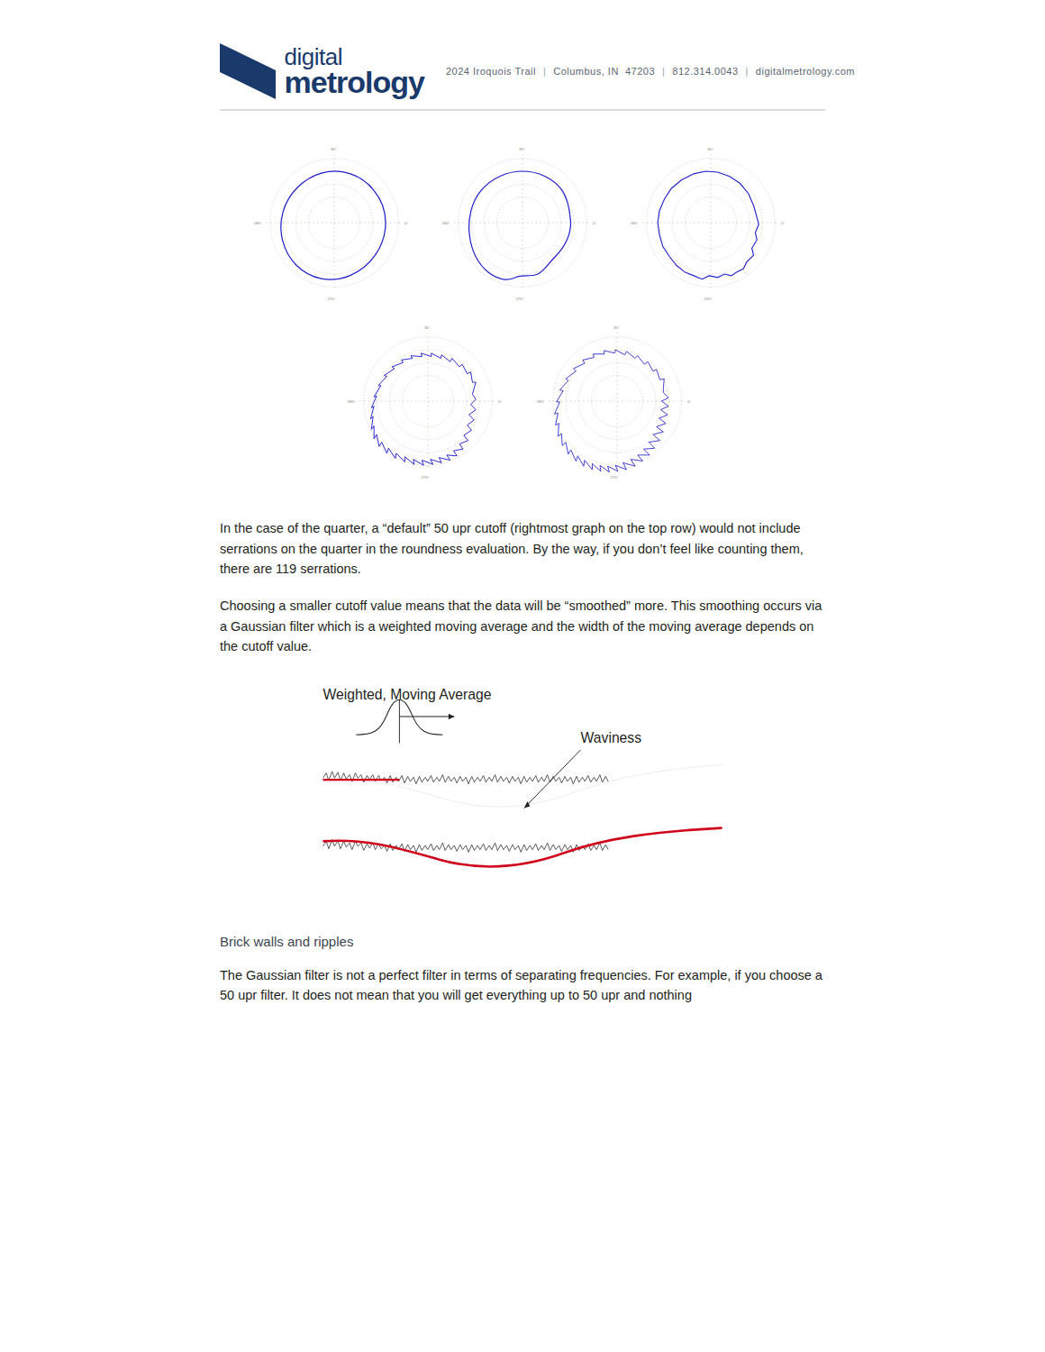digital
metrology
2024 Iroquois Trail | Columbus, IN 47203 | 812.314.0043 | digitalmetrology.com
90° 0° 270° 180° 90° 0° 270° 180° 90° 0° 270° 180°
90° 0° 270° 180° 90° 0° 270° 180°
In the case of the quarter, a “default” 50 upr cutoff (rightmost graph on the top row) would not include serrations on the quarter in the roundness evaluation. By the way, if you don’t feel like counting them, there are 119 serrations.
Choosing a smaller cutoff value means that the data will be “smoothed” more. This smoothing occurs via a Gaussian filter which is a weighted moving average and the width of the moving average depends on the cutoff value.
Weighted, Moving Average Waviness
Brick walls and ripples
The Gaussian filter is not a perfect filter in terms of separating frequencies. For example, if you choose a 50 upr filter. It does not mean that you will get everything up to 50 upr and nothing